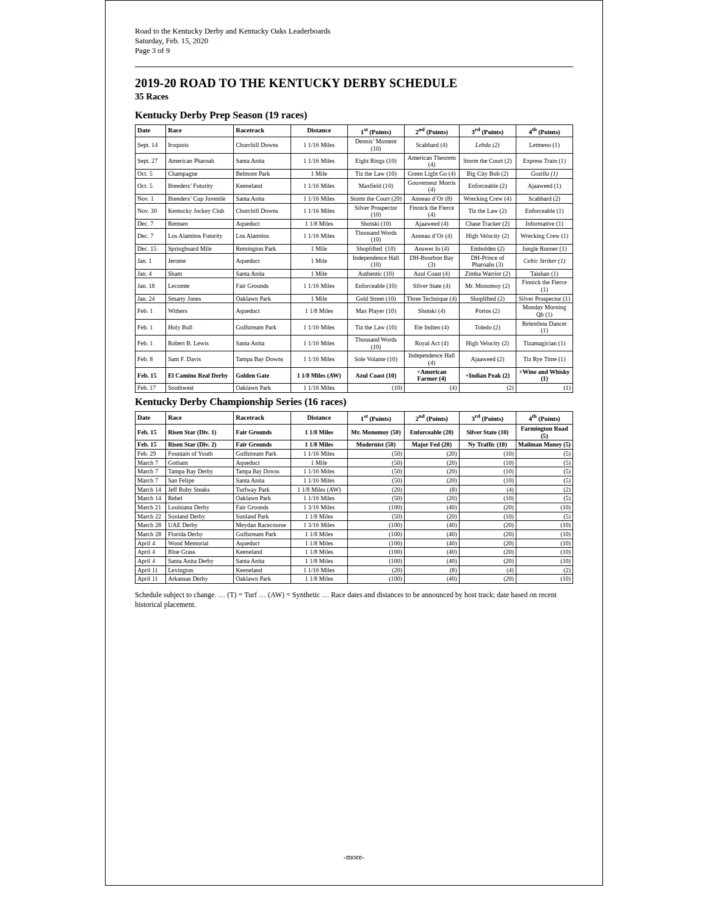Road to the Kentucky Derby and Kentucky Oaks Leaderboards
Saturday, Feb. 15, 2020
Page 3 of 9
2019-20 ROAD TO THE KENTUCKY DERBY SCHEDULE
35 Races
Kentucky Derby Prep Season (19 races)
| Date | Race | Racetrack | Distance | 1 st (Points) | 2 nd (Points) | 3 rd (Points) | 4 th (Points) |
| --- | --- | --- | --- | --- | --- | --- | --- |
| Sept. 14 | Iroquois | Churchill Downs | 1 1/16 Miles | Dennis’ Moment (10) | Scabbard (4) | Lebda (2) | Letmeno (1) |
| Sept. 27 | American Pharoah | Santa Anita | 1 1/16 Miles | Eight Rings (10) | American Theorem (4) | Storm the Court (2) | Express Train (1) |
| Oct. 5 | Champagne | Belmont Park | 1 Mile | Tiz the Law (10) | Green Light Go (4) | Big City Bob (2) | Gozilla (1) |
| Oct. 5 | Breeders’ Futurity | Keeneland | 1 1/16 Miles | Maxfield (10) | Gouverneur Morris (4) | Enforceable (2) | Ajaaweed (1) |
| Nov. 1 | Breeders’ Cup Juvenile | Santa Anita | 1 1/16 Miles | Storm the Court (20) | Anneau d’Or (8) | Wrecking Crew (4) | Scabbard (2) |
| Nov. 30 | Kentucky Jockey Club | Churchill Downs | 1 1/16 Miles | Silver Prospector (10) | Finnick the Fierce (4) | Tiz the Law (2) | Enforceable (1) |
| Dec. 7 | Remsen | Aqueduct | 1 1/8 Miles | Shotski (10) | Ajaaweed (4) | Chase Tracker (2) | Informative (1) |
| Dec. 7 | Los Alamitos Futurity | Los Alamitos | 1 1/16 Miles | Thousand Words (10) | Anneau d’Or (4) | High Velocity (2) | Wrecking Crew (1) |
| Dec. 15 | Springboard Mile | Remington Park | 1 Mile | Shoplifted (10) | Answer In (4) | Embolden (2) | Jungle Runner (1) |
| Jan. 1 | Jerome | Aqueduct | 1 Mile | Independence Hall (10) | DH-Bourbon Bay (3) | DH-Prince of Pharoahs (3) | Celtic Striker (1) |
| Jan. 4 | Sham | Santa Anita | 1 Mile | Authentic (10) | Azul Coast (4) | Zimba Warrior (2) | Taishan (1) |
| Jan. 18 | Lecomte | Fair Grounds | 1 1/16 Miles | Enforceable (10) | Silver State (4) | Mr. Monomoy (2) | Finnick the Fierce (1) |
| Jan. 24 | Smarty Jones | Oaklawn Park | 1 Mile | Gold Street (10) | Three Technique (4) | Shoplifted (2) | Silver Prospector (1) |
| Feb. 1 | Withers | Aqueduct | 1 1/8 Miles | Max Player (10) | Shotski (4) | Portos (2) | Monday Morning Qb (1) |
| Feb. 1 | Holy Bull | Gulfstream Park | 1 1/16 Miles | Tiz the Law (10) | Ete Indien (4) | Toledo (2) | Relentless Dancer (1) |
| Feb. 1 | Robert B. Lewis | Santa Anita | 1 1/16 Miles | Thousand Words (10) | Royal Act (4) | High Velocity (2) | Tizamagician (1) |
| Feb. 8 | Sam F. Davis | Tampa Bay Downs | 1 1/16 Miles | Sole Volante (10) | Independence Hall (4) | Ajaaweed (2) | Tiz Rye Time (1) |
| Feb. 15 | El Camino Real Derby | Golden Gate | 1 1/8 Miles (AW) | Azul Coast (10) | +American Farmer (4) | +Indian Peak (2) | +Wine and Whisky (1) |
| Feb. 17 | Southwest | Oaklawn Park | 1 1/16 Miles | (10) | (4) | (2) | (1) |
Kentucky Derby Championship Series (16 races)
| Date | Race | Racetrack | Distance | 1 st (Points) | 2 nd (Points) | 3 rd (Points) | 4 th (Points) |
| --- | --- | --- | --- | --- | --- | --- | --- |
| Feb. 15 | Risen Star (Div. 1) | Fair Grounds | 1 1/8 Miles | Mr. Monomoy (50) | Enforceable (20) | Silver State (10) | Farmington Road (5) |
| Feb. 15 | Risen Star (Div. 2) | Fair Grounds | 1 1/8 Miles | Modernist (50) | Major Fed (20) | Ny Traffic (10) | Mailman Money (5) |
| Feb. 29 | Fountain of Youth | Gulfstream Park | 1 1/16 Miles | (50) | (20) | (10) | (5) |
| March 7 | Gotham | Aqueduct | 1 Mile | (50) | (20) | (10) | (5) |
| March 7 | Tampa Bay Derby | Tampa Bay Downs | 1 1/16 Miles | (50) | (20) | (10) | (5) |
| March 7 | San Felipe | Santa Anita | 1 1/16 Miles | (50) | (20) | (10) | (5) |
| March 14 | Jeff Ruby Steaks | Turfway Park | 1 1/8 Miles (AW) | (20) | (8) | (4) | (2) |
| March 14 | Rebel | Oaklawn Park | 1 1/16 Miles | (50) | (20) | (10) | (5) |
| March 21 | Louisiana Derby | Fair Grounds | 1 3/16 Miles | (100) | (40) | (20) | (10) |
| March 22 | Sunland Derby | Sunland Park | 1 1/8 Miles | (50) | (20) | (10) | (5) |
| March 28 | UAE Derby | Meydan Racecourse | 1 3/16 Miles | (100) | (40) | (20) | (10) |
| March 28 | Florida Derby | Gulfstream Park | 1 1/8 Miles | (100) | (40) | (20) | (10) |
| April 4 | Wood Memorial | Aqueduct | 1 1/8 Miles | (100) | (40) | (20) | (10) |
| April 4 | Blue Grass | Keeneland | 1 1/8 Miles | (100) | (40) | (20) | (10) |
| April 4 | Santa Anita Derby | Santa Anita | 1 1/8 Miles | (100) | (40) | (20) | (10) |
| April 11 | Lexington | Keeneland | 1 1/16 Miles | (20) | (8) | (4) | (2) |
| April 11 | Arkansas Derby | Oaklawn Park | 1 1/8 Miles | (100) | (40) | (20) | (10) |
Schedule subject to change. … (T) = Turf … (AW) = Synthetic … Race dates and distances to be announced by host track; date based on recent historical placement.
-more-